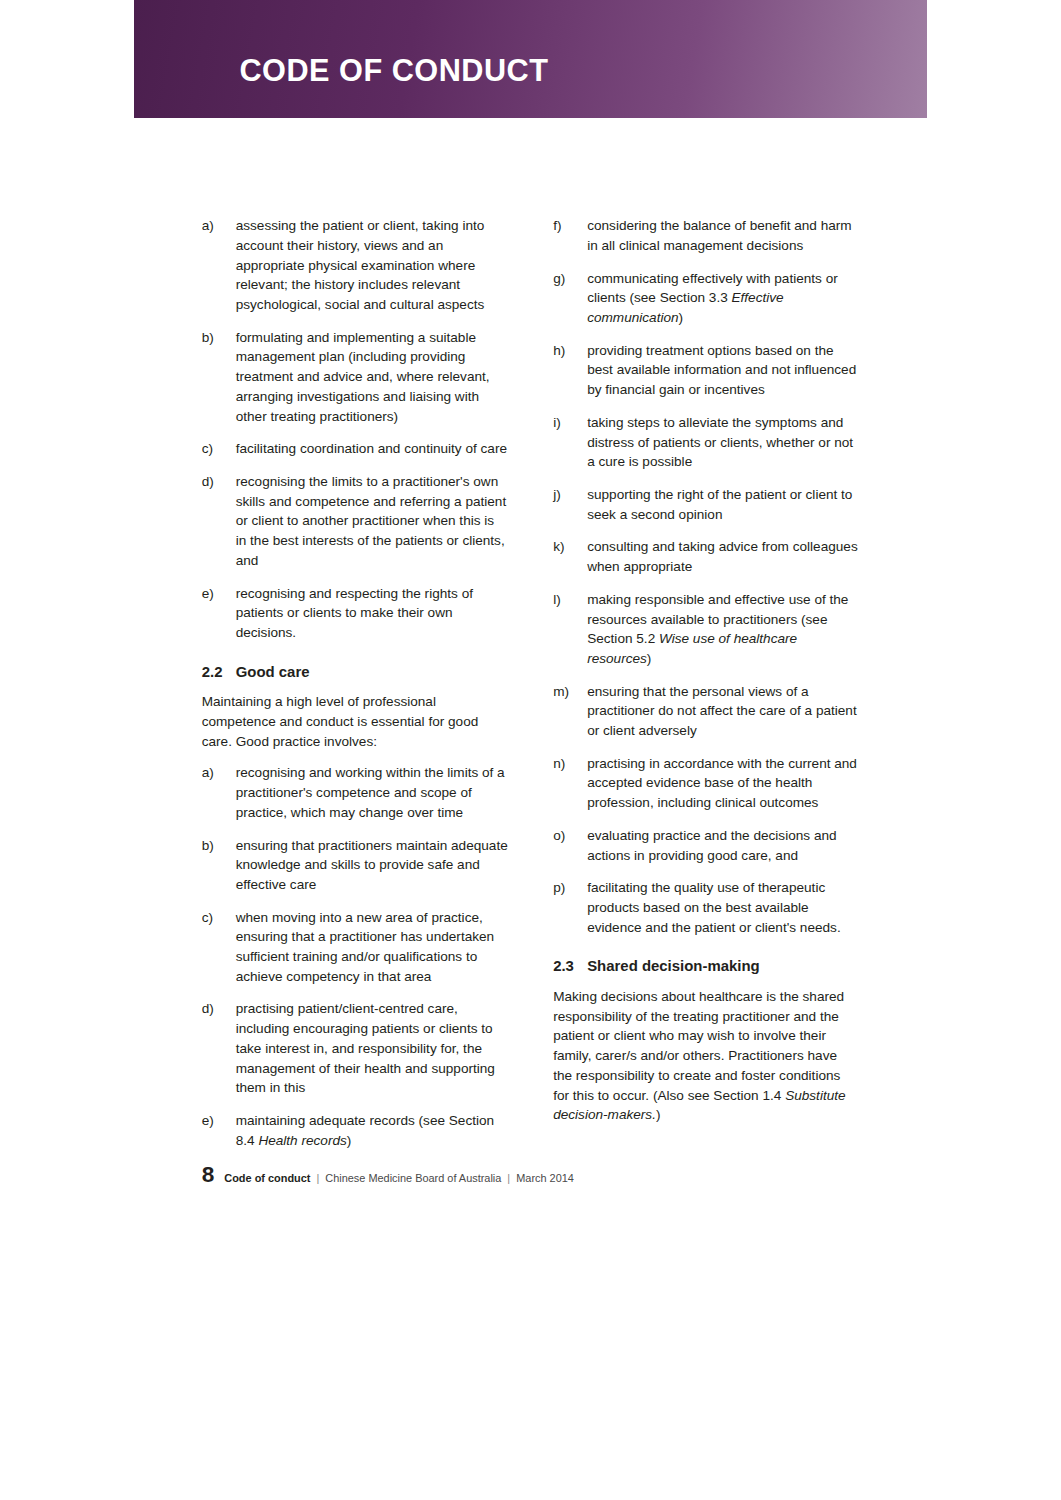Code of Conduct
a) assessing the patient or client, taking into account their history, views and an appropriate physical examination where relevant; the history includes relevant psychological, social and cultural aspects
b) formulating and implementing a suitable management plan (including providing treatment and advice and, where relevant, arranging investigations and liaising with other treating practitioners)
c) facilitating coordination and continuity of care
d) recognising the limits to a practitioner's own skills and competence and referring a patient or client to another practitioner when this is in the best interests of the patients or clients, and
e) recognising and respecting the rights of patients or clients to make their own decisions.
2.2 Good care
Maintaining a high level of professional competence and conduct is essential for good care. Good practice involves:
a) recognising and working within the limits of a practitioner's competence and scope of practice, which may change over time
b) ensuring that practitioners maintain adequate knowledge and skills to provide safe and effective care
c) when moving into a new area of practice, ensuring that a practitioner has undertaken sufficient training and/or qualifications to achieve competency in that area
d) practising patient/client-centred care, including encouraging patients or clients to take interest in, and responsibility for, the management of their health and supporting them in this
e) maintaining adequate records (see Section 8.4 Health records)
f) considering the balance of benefit and harm in all clinical management decisions
g) communicating effectively with patients or clients (see Section 3.3 Effective communication)
h) providing treatment options based on the best available information and not influenced by financial gain or incentives
i) taking steps to alleviate the symptoms and distress of patients or clients, whether or not a cure is possible
j) supporting the right of the patient or client to seek a second opinion
k) consulting and taking advice from colleagues when appropriate
l) making responsible and effective use of the resources available to practitioners (see Section 5.2 Wise use of healthcare resources)
m) ensuring that the personal views of a practitioner do not affect the care of a patient or client adversely
n) practising in accordance with the current and accepted evidence base of the health profession, including clinical outcomes
o) evaluating practice and the decisions and actions in providing good care, and
p) facilitating the quality use of therapeutic products based on the best available evidence and the patient or client's needs.
2.3 Shared decision-making
Making decisions about healthcare is the shared responsibility of the treating practitioner and the patient or client who may wish to involve their family, carer/s and/or others. Practitioners have the responsibility to create and foster conditions for this to occur. (Also see Section 1.4 Substitute decision-makers.)
8 Code of conduct | Chinese Medicine Board of Australia | March 2014